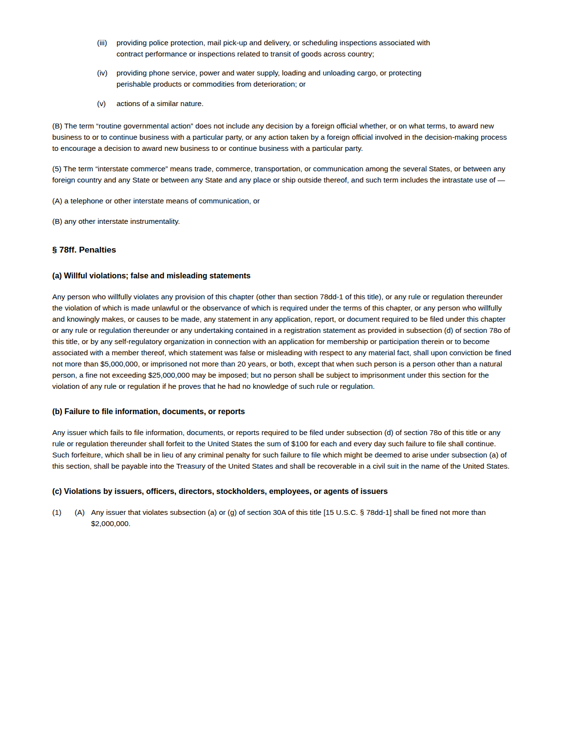(iii) providing police protection, mail pick-up and delivery, or scheduling inspections associated with contract performance or inspections related to transit of goods across country;
(iv) providing phone service, power and water supply, loading and unloading cargo, or protecting perishable products or commodities from deterioration; or
(v) actions of a similar nature.
(B) The term “routine governmental action” does not include any decision by a foreign official whether, or on what terms, to award new business to or to continue business with a particular party, or any action taken by a foreign official involved in the decision-making process to encourage a decision to award new business to or continue business with a particular party.
(5) The term “interstate commerce” means trade, commerce, transportation, or communication among the several States, or between any foreign country and any State or between any State and any place or ship outside thereof, and such term includes the intrastate use of —
(A) a telephone or other interstate means of communication, or
(B) any other interstate instrumentality.
§ 78ff. Penalties
(a) Willful violations; false and misleading statements
Any person who willfully violates any provision of this chapter (other than section 78dd-1 of this title), or any rule or regulation thereunder the violation of which is made unlawful or the observance of which is required under the terms of this chapter, or any person who willfully and knowingly makes, or causes to be made, any statement in any application, report, or document required to be filed under this chapter or any rule or regulation thereunder or any undertaking contained in a registration statement as provided in subsection (d) of section 78o of this title, or by any self-regulatory organization in connection with an application for membership or participation therein or to become associated with a member thereof, which statement was false or misleading with respect to any material fact, shall upon conviction be fined not more than $5,000,000, or imprisoned not more than 20 years, or both, except that when such person is a person other than a natural person, a fine not exceeding $25,000,000 may be imposed; but no person shall be subject to imprisonment under this section for the violation of any rule or regulation if he proves that he had no knowledge of such rule or regulation.
(b) Failure to file information, documents, or reports
Any issuer which fails to file information, documents, or reports required to be filed under subsection (d) of section 78o of this title or any rule or regulation thereunder shall forfeit to the United States the sum of $100 for each and every day such failure to file shall continue. Such forfeiture, which shall be in lieu of any criminal penalty for such failure to file which might be deemed to arise under subsection (a) of this section, shall be payable into the Treasury of the United States and shall be recoverable in a civil suit in the name of the United States.
(c) Violations by issuers, officers, directors, stockholders, employees, or agents of issuers
(1)
(A) Any issuer that violates subsection (a) or (g) of section 30A of this title [15 U.S.C. § 78dd-1] shall be fined not more than $2,000,000.